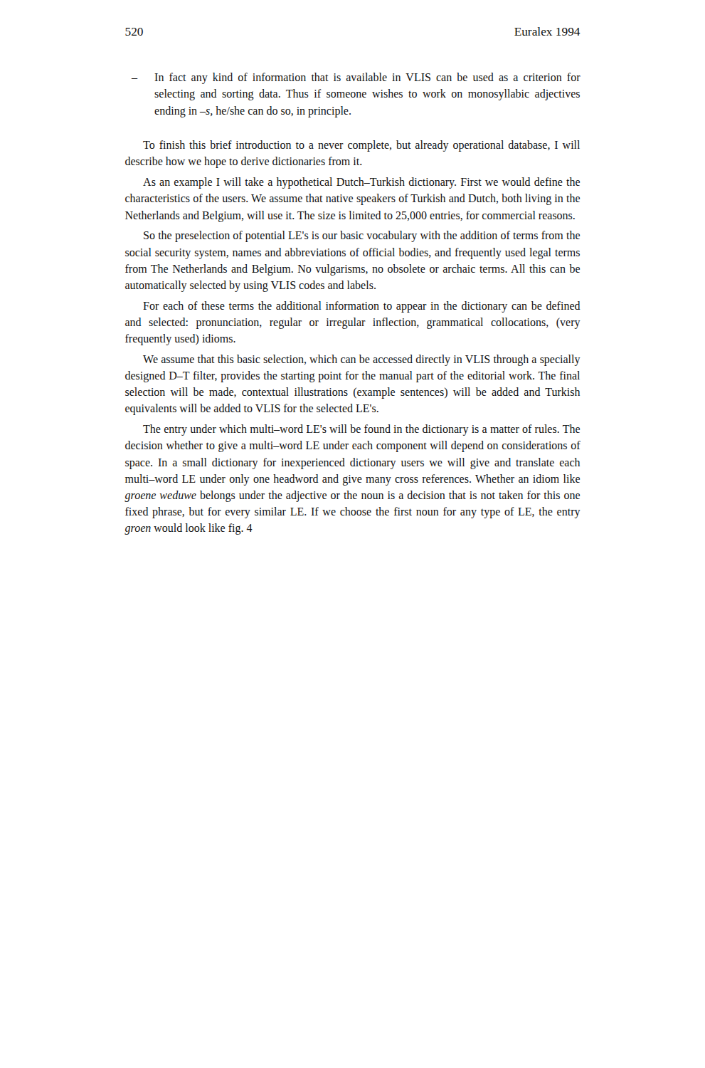520 Euralex 1994
In fact any kind of information that is available in VLIS can be used as a criterion for selecting and sorting data. Thus if someone wishes to work on monosyllabic adjectives ending in –s, he/she can do so, in principle.
To finish this brief introduction to a never complete, but already operational database, I will describe how we hope to derive dictionaries from it.
As an example I will take a hypothetical Dutch–Turkish dictionary. First we would define the characteristics of the users. We assume that native speakers of Turkish and Dutch, both living in the Netherlands and Belgium, will use it. The size is limited to 25,000 entries, for commercial reasons.
So the preselection of potential LE's is our basic vocabulary with the addition of terms from the social security system, names and abbreviations of official bodies, and frequently used legal terms from The Netherlands and Belgium. No vulgarisms, no obsolete or archaic terms. All this can be automatically selected by using VLIS codes and labels.
For each of these terms the additional information to appear in the dictionary can be defined and selected: pronunciation, regular or irregular inflection, grammatical collocations, (very frequently used) idioms.
We assume that this basic selection, which can be accessed directly in VLIS through a specially designed D–T filter, provides the starting point for the manual part of the editorial work. The final selection will be made, contextual illustrations (example sentences) will be added and Turkish equivalents will be added to VLIS for the selected LE's.
The entry under which multi–word LE's will be found in the dictionary is a matter of rules. The decision whether to give a multi–word LE under each component will depend on considerations of space. In a small dictionary for inexperienced dictionary users we will give and translate each multi–word LE under only one headword and give many cross references. Whether an idiom like groene weduwe belongs under the adjective or the noun is a decision that is not taken for this one fixed phrase, but for every similar LE. If we choose the first noun for any type of LE, the entry groen would look like fig. 4